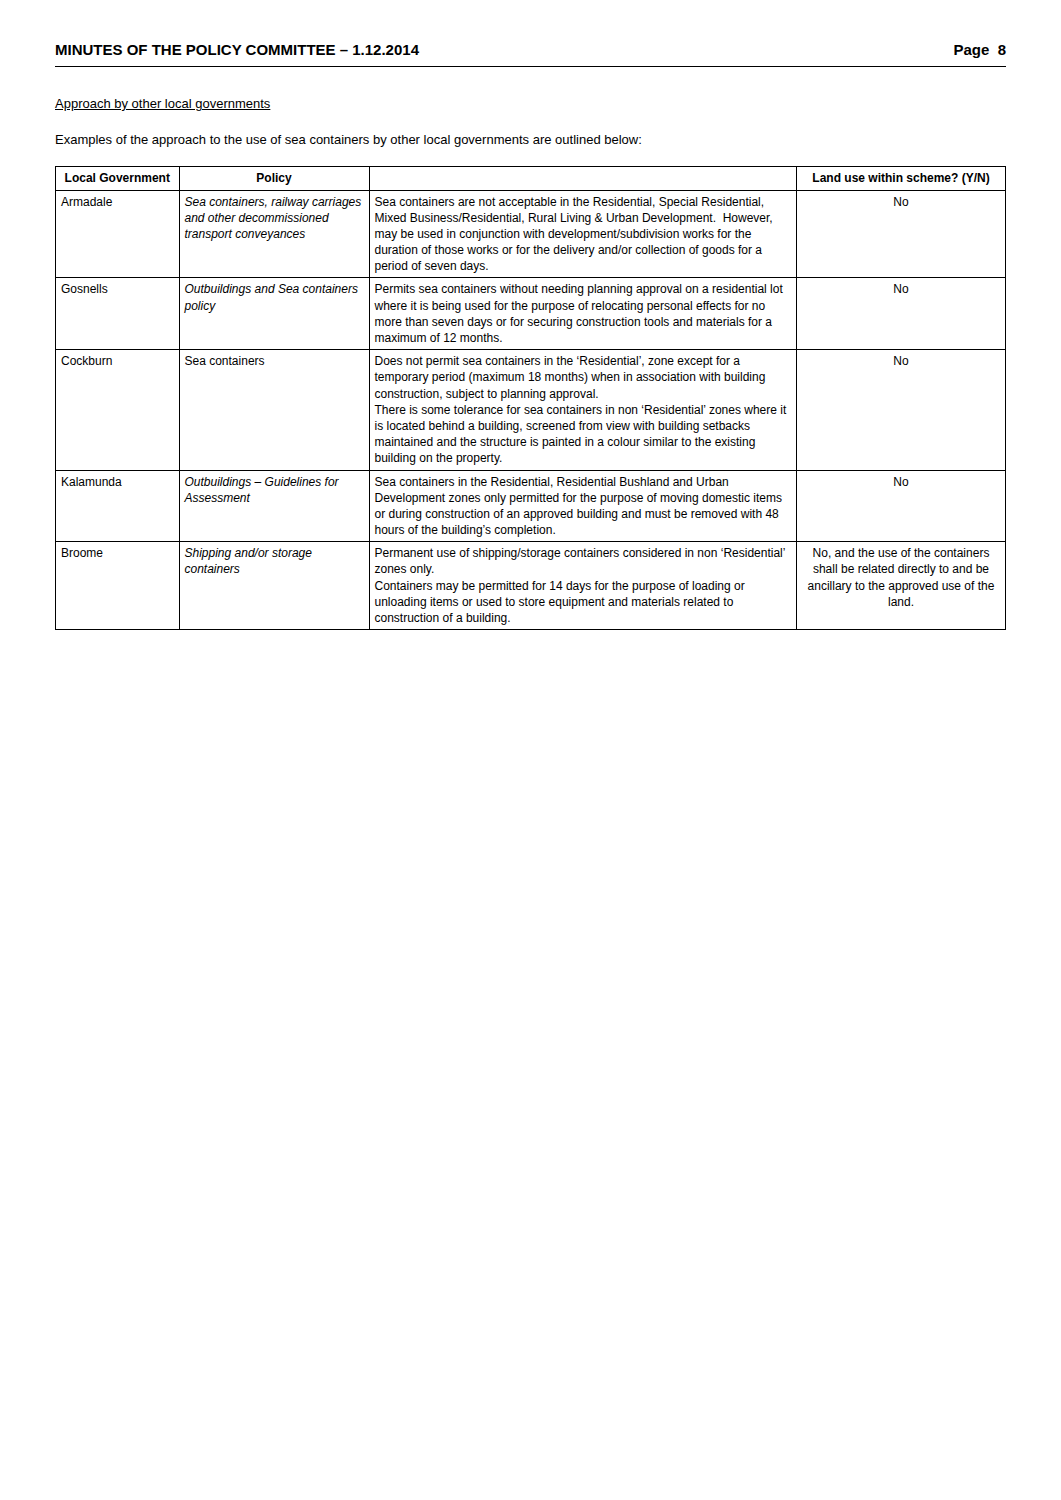MINUTES OF THE POLICY COMMITTEE – 1.12.2014 Page 8
Approach by other local governments
Examples of the approach to the use of sea containers by other local governments are outlined below:
| Local Government | Policy | | Land use within scheme? (Y/N) |
| --- | --- | --- | --- |
| Armadale | Sea containers, railway carriages and other decommissioned transport conveyances | Sea containers are not acceptable in the Residential, Special Residential, Mixed Business/Residential, Rural Living & Urban Development. However, may be used in conjunction with development/subdivision works for the duration of those works or for the delivery and/or collection of goods for a period of seven days. | No |
| Gosnells | Outbuildings and Sea containers policy | Permits sea containers without needing planning approval on a residential lot where it is being used for the purpose of relocating personal effects for no more than seven days or for securing construction tools and materials for a maximum of 12 months. | No |
| Cockburn | Sea containers | Does not permit sea containers in the ‘Residential’, zone except for a temporary period (maximum 18 months) when in association with building construction, subject to planning approval. There is some tolerance for sea containers in non ‘Residential’ zones where it is located behind a building, screened from view with building setbacks maintained and the structure is painted in a colour similar to the existing building on the property. | No |
| Kalamunda | Outbuildings – Guidelines for Assessment | Sea containers in the Residential, Residential Bushland and Urban Development zones only permitted for the purpose of moving domestic items or during construction of an approved building and must be removed with 48 hours of the building’s completion. | No |
| Broome | Shipping and/or storage containers | Permanent use of shipping/storage containers considered in non ‘Residential’ zones only. Containers may be permitted for 14 days for the purpose of loading or unloading items or used to store equipment and materials related to construction of a building. | No, and the use of the containers shall be related directly to and be ancillary to the approved use of the land. |